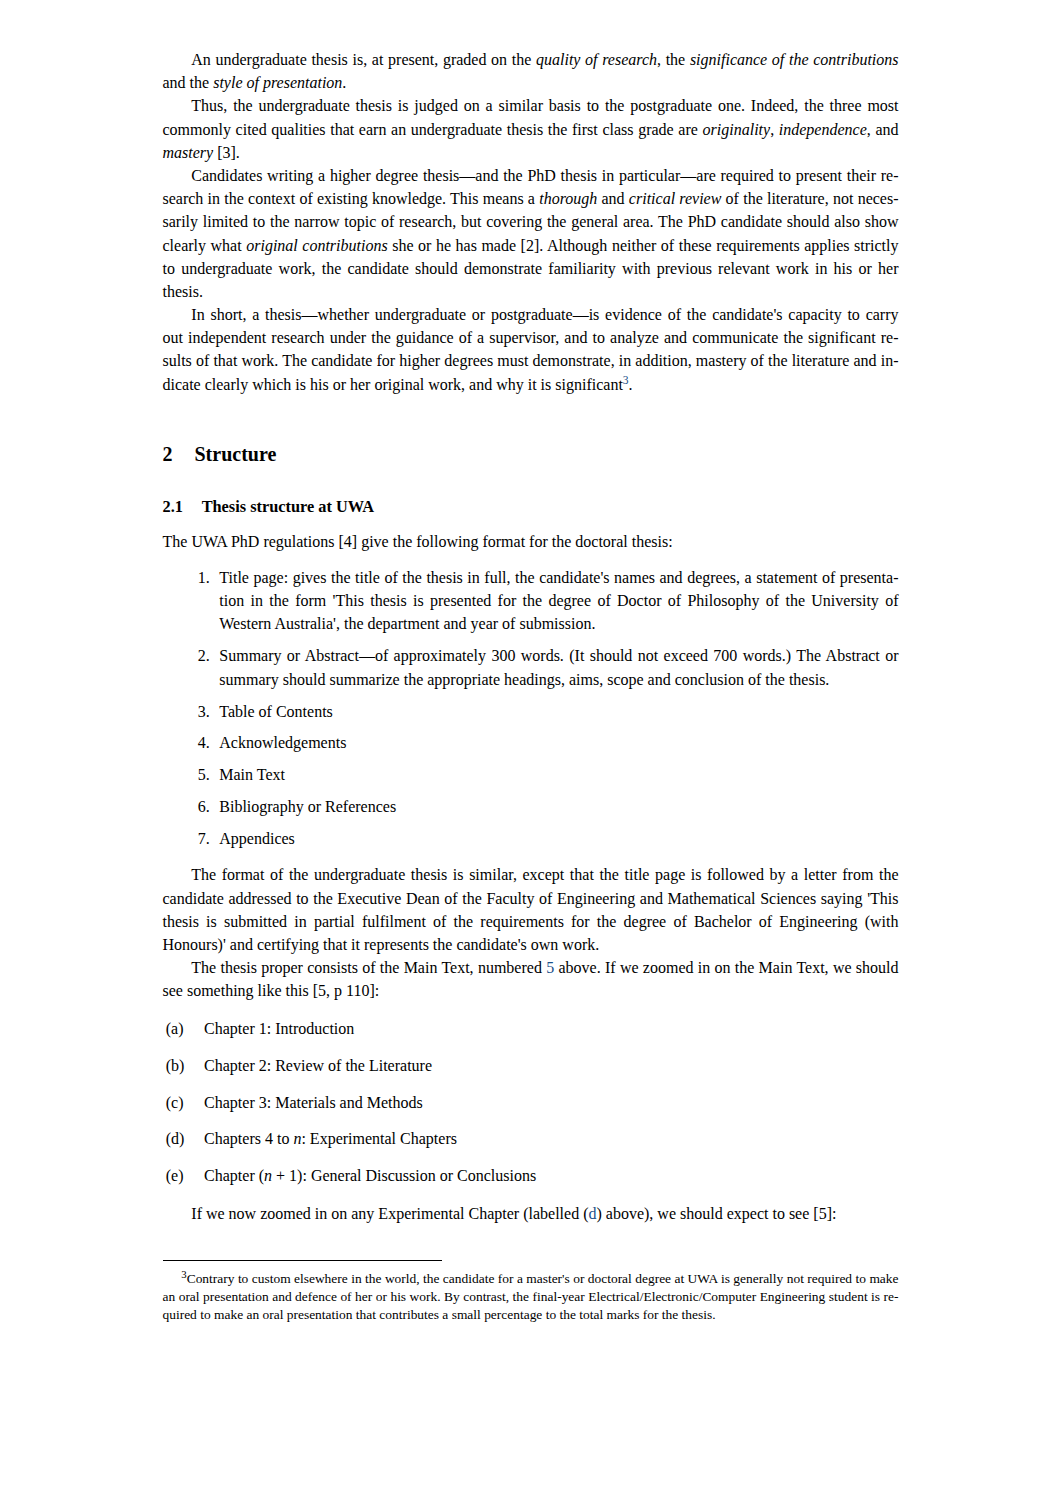An undergraduate thesis is, at present, graded on the quality of research, the significance of the contributions and the style of presentation.
Thus, the undergraduate thesis is judged on a similar basis to the postgraduate one. Indeed, the three most commonly cited qualities that earn an undergraduate thesis the first class grade are originality, independence, and mastery [3].
Candidates writing a higher degree thesis—and the PhD thesis in particular—are required to present their research in the context of existing knowledge. This means a thorough and critical review of the literature, not necessarily limited to the narrow topic of research, but covering the general area. The PhD candidate should also show clearly what original contributions she or he has made [2]. Although neither of these requirements applies strictly to undergraduate work, the candidate should demonstrate familiarity with previous relevant work in his or her thesis.
In short, a thesis—whether undergraduate or postgraduate—is evidence of the candidate's capacity to carry out independent research under the guidance of a supervisor, and to analyze and communicate the significant results of that work. The candidate for higher degrees must demonstrate, in addition, mastery of the literature and indicate clearly which is his or her original work, and why it is significant3.
2 Structure
2.1 Thesis structure at UWA
The UWA PhD regulations [4] give the following format for the doctoral thesis:
Title page: gives the title of the thesis in full, the candidate's names and degrees, a statement of presentation in the form 'This thesis is presented for the degree of Doctor of Philosophy of the University of Western Australia', the department and year of submission.
Summary or Abstract—of approximately 300 words. (It should not exceed 700 words.) The Abstract or summary should summarize the appropriate headings, aims, scope and conclusion of the thesis.
Table of Contents
Acknowledgements
Main Text
Bibliography or References
Appendices
The format of the undergraduate thesis is similar, except that the title page is followed by a letter from the candidate addressed to the Executive Dean of the Faculty of Engineering and Mathematical Sciences saying 'This thesis is submitted in partial fulfilment of the requirements for the degree of Bachelor of Engineering (with Honours)' and certifying that it represents the candidate's own work.
The thesis proper consists of the Main Text, numbered 5 above. If we zoomed in on the Main Text, we should see something like this [5, p 110]:
Chapter 1: Introduction
Chapter 2: Review of the Literature
Chapter 3: Materials and Methods
Chapters 4 to n: Experimental Chapters
Chapter (n + 1): General Discussion or Conclusions
If we now zoomed in on any Experimental Chapter (labelled (d) above), we should expect to see [5]:
3Contrary to custom elsewhere in the world, the candidate for a master's or doctoral degree at UWA is generally not required to make an oral presentation and defence of her or his work. By contrast, the final-year Electrical/Electronic/Computer Engineering student is required to make an oral presentation that contributes a small percentage to the total marks for the thesis.